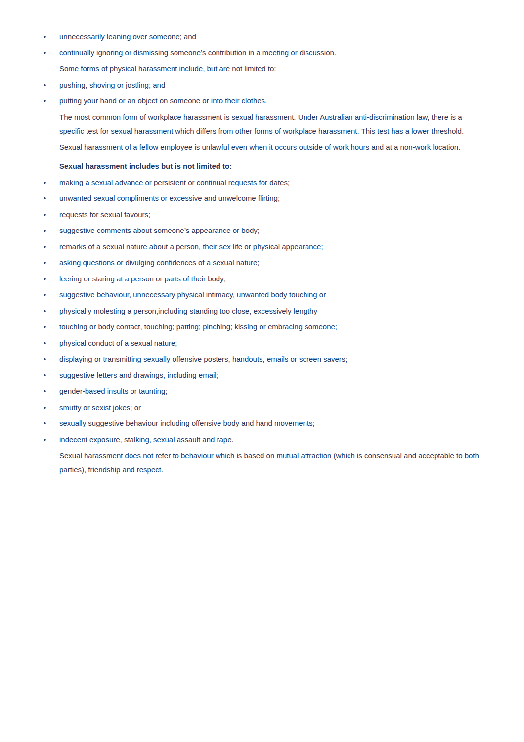unnecessarily leaning over someone; and
continually ignoring or dismissing someone’s contribution in a meeting or discussion.
Some forms of physical harassment include, but are not limited to:
pushing, shoving or jostling; and
putting your hand or an object on someone or into their clothes.
The most common form of workplace harassment is sexual harassment. Under Australian anti-discrimination law, there is a specific test for sexual harassment which differs from other forms of workplace harassment. This test has a lower threshold.
Sexual harassment of a fellow employee is unlawful even when it occurs outside of work hours and at a non-work location.
Sexual harassment includes but is not limited to:
making a sexual advance or persistent or continual requests for dates;
unwanted sexual compliments or excessive and unwelcome flirting;
requests for sexual favours;
suggestive comments about someone’s appearance or body;
remarks of a sexual nature about a person, their sex life or physical appearance;
asking questions or divulging confidences of a sexual nature;
leering or staring at a person or parts of their body;
suggestive behaviour, unnecessary physical intimacy, unwanted body touching or
physically molesting a person,including standing too close, excessively lengthy
touching or body contact, touching; patting; pinching; kissing or embracing someone;
physical conduct of a sexual nature;
displaying or transmitting sexually offensive posters, handouts, emails or screen savers;
suggestive letters and drawings, including email;
gender-based insults or taunting;
smutty or sexist jokes; or
sexually suggestive behaviour including offensive body and hand movements;
indecent exposure, stalking, sexual assault and rape.
Sexual harassment does not refer to behaviour which is based on mutual attraction (which is consensual and acceptable to both parties), friendship and respect.